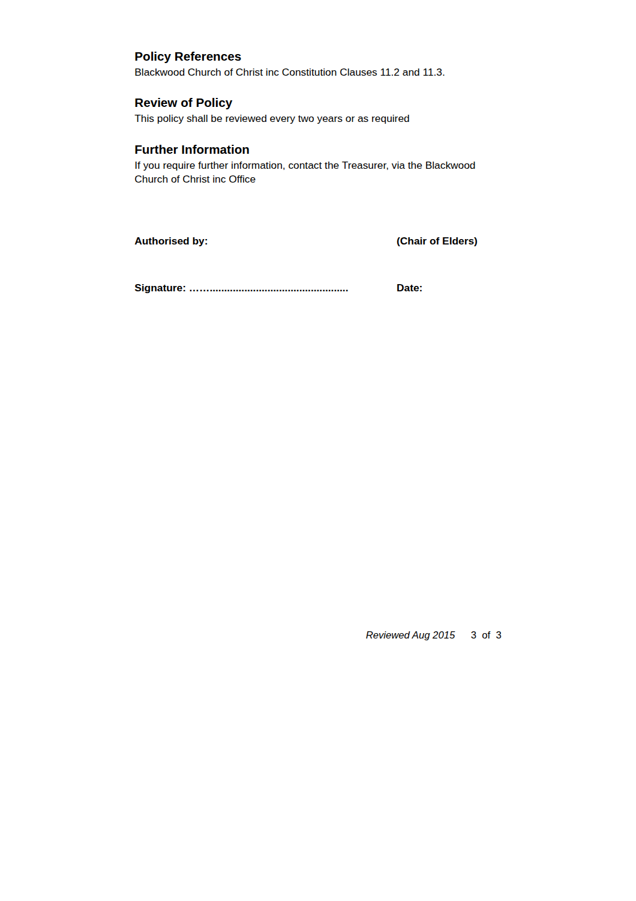Policy References
Blackwood Church of Christ inc Constitution Clauses 11.2 and 11.3.
Review of Policy
This policy shall be reviewed every two years or as required
Further Information
If you require further information, contact the Treasurer, via the Blackwood Church of Christ inc Office
Authorised by: (Chair of Elders)
Signature: ……................................................ Date:
Reviewed Aug 20153 of 3